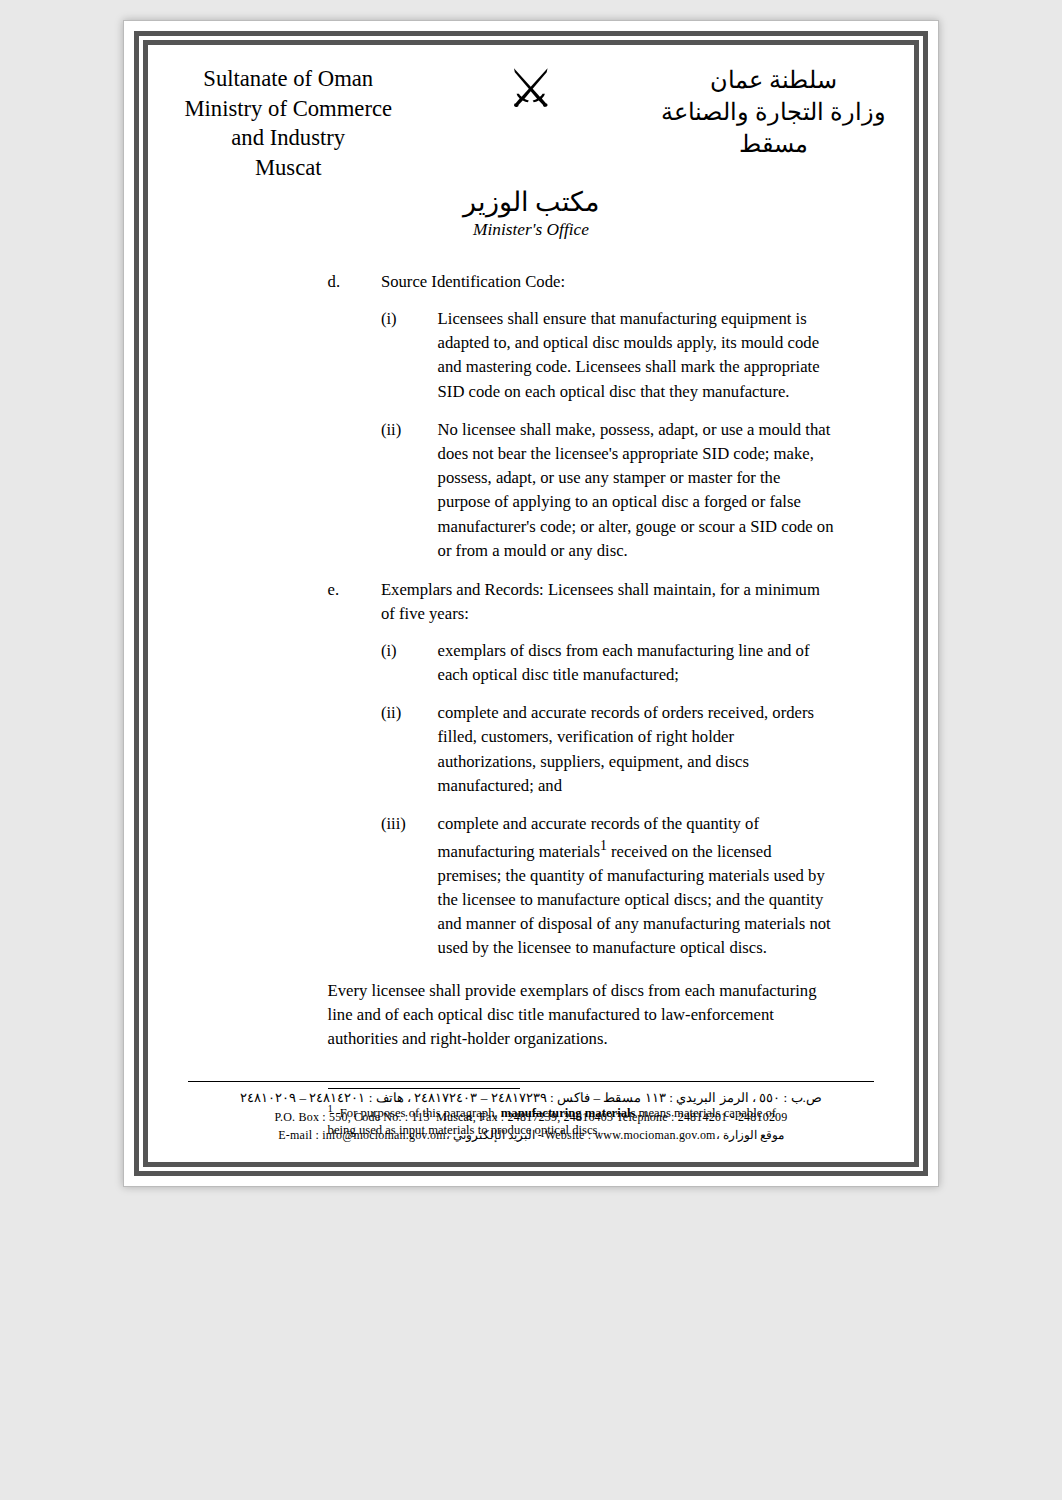Sultanate of Oman
Ministry of Commerce and Industry
Muscat
⚔
سلطنة عمان
وزارة التجارة والصناعة
مسقط
مكتب الوزير
Minister's Office
d. Source Identification Code:
(i) Licensees shall ensure that manufacturing equipment is adapted to, and optical disc moulds apply, its mould code and mastering code. Licensees shall mark the appropriate SID code on each optical disc that they manufacture.
(ii) No licensee shall make, possess, adapt, or use a mould that does not bear the licensee's appropriate SID code; make, possess, adapt, or use any stamper or master for the purpose of applying to an optical disc a forged or false manufacturer's code; or alter, gouge or scour a SID code on or from a mould or any disc.
e. Exemplars and Records: Licensees shall maintain, for a minimum of five years:
(i) exemplars of discs from each manufacturing line and of each optical disc title manufactured;
(ii) complete and accurate records of orders received, orders filled, customers, verification of right holder authorizations, suppliers, equipment, and discs manufactured; and
(iii) complete and accurate records of the quantity of manufacturing materials1 received on the licensed premises; the quantity of manufacturing materials used by the licensee to manufacture optical discs; and the quantity and manner of disposal of any manufacturing materials not used by the licensee to manufacture optical discs.
Every licensee shall provide exemplars of discs from each manufacturing line and of each optical disc title manufactured to law-enforcement authorities and right-holder organizations.
1 For purposes of this paragraph, manufacturing materials means materials capable of being used as input materials to produce optical discs.
ص.ب : ٥٥٠ ، الرمز البريدي : ١١٣ مسقط – فاكس : ٢٤٨١٧٢٣٩ – ٢٤٨١٧٢٤٠٣ ، هاتف : ٢٤٨١٤٢٠١ – ٢٤٨١٠٢٠٩
P.O. Box : 550, Code No. : 113 Muscat, Fax : 24817239, 24816403 Telephone : 24814201 - 24810209
E-mail : info@mocioman.gov.om، البريد الإلكتروني - Website : www.mocioman.gov.om، موقع الوزارة